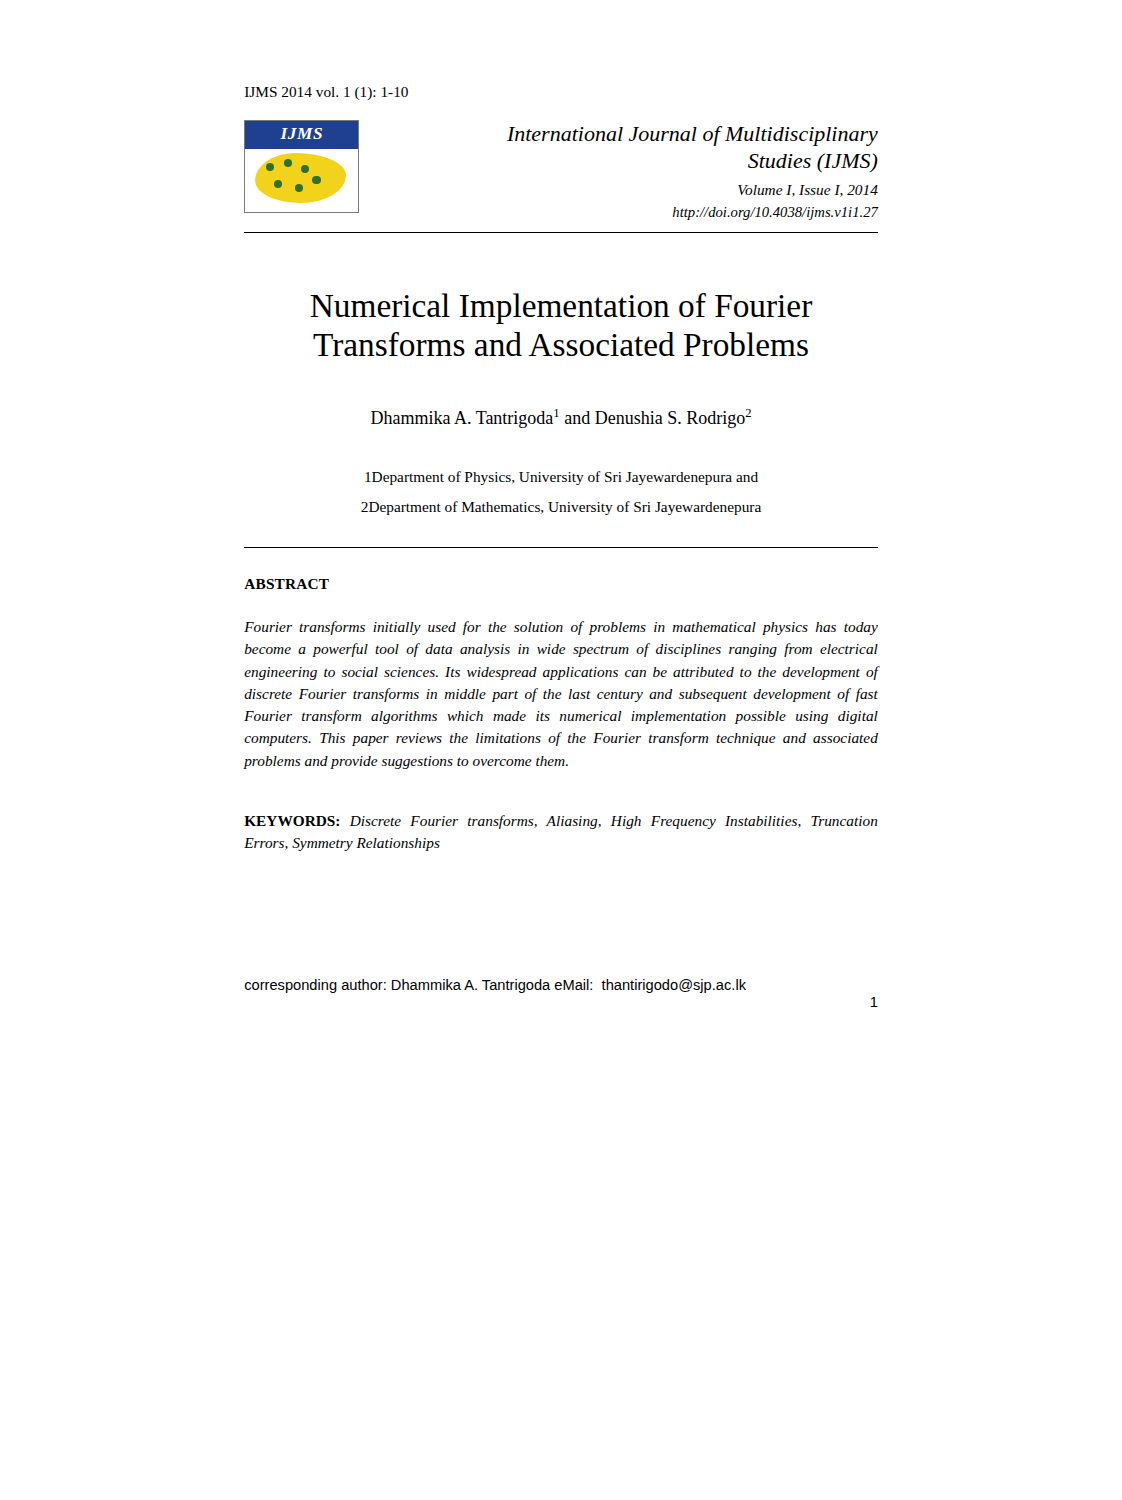IJMS 2014 vol. 1 (1): 1-10
IJMS
International Journal of Multidisciplinary
Studies (IJMS)
Volume I, Issue I, 2014
http://doi.org/10.4038/ijms.v1i1.27
Numerical Implementation of Fourier Transforms and Associated Problems
Dhammika A. Tantrigoda1 and Denushia S. Rodrigo2
1Department of Physics, University of Sri Jayewardenepura and
2Department of Mathematics, University of Sri Jayewardenepura
ABSTRACT
Fourier transforms initially used for the solution of problems in mathematical physics has today become a powerful tool of data analysis in wide spectrum of disciplines ranging from electrical engineering to social sciences. Its widespread applications can be attributed to the development of discrete Fourier transforms in middle part of the last century and subsequent development of fast Fourier transform algorithms which made its numerical implementation possible using digital computers. This paper reviews the limitations of the Fourier transform technique and associated problems and provide suggestions to overcome them.
KEYWORDS: Discrete Fourier transforms, Aliasing, High Frequency Instabilities, Truncation Errors, Symmetry Relationships
corresponding author: Dhammika A. Tantrigoda eMail: thantirigodo@sjp.ac.lk 1